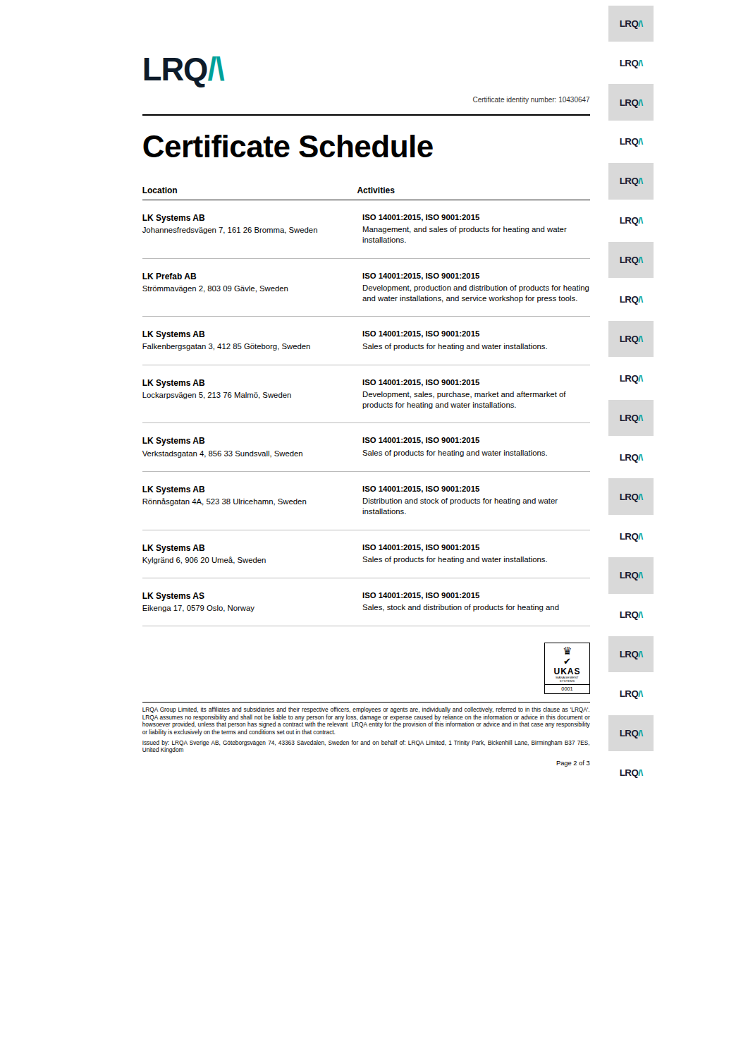LRQ/\
LRQ/\
LRQ/\
LRQ/\
LRQ/\
LRQ/\
LRQ/\
LRQ/\
LRQ/\
LRQ/\
LRQ/\
LRQ/\
LRQ/\
LRQ/\
LRQ/\
LRQ/\
LRQ/\
LRQ/\
LRQ/\
LRQ/\
LRQ/\
Certificate identity number: 10430647
Certificate Schedule
| Location | Activities |
| --- | --- |
| LK Systems AB Johannesfredsvägen 7, 161 26 Bromma, Sweden | ISO 14001:2015, ISO 9001:2015 Management, and sales of products for heating and water installations. |
| LK Prefab AB Strömmavägen 2, 803 09 Gävle, Sweden | ISO 14001:2015, ISO 9001:2015 Development, production and distribution of products for heating and water installations, and service workshop for press tools. |
| LK Systems AB Falkenbergsgatan 3, 412 85 Göteborg, Sweden | ISO 14001:2015, ISO 9001:2015 Sales of products for heating and water installations. |
| LK Systems AB Lockarpsvägen 5, 213 76 Malmö, Sweden | ISO 14001:2015, ISO 9001:2015 Development, sales, purchase, market and aftermarket of products for heating and water installations. |
| LK Systems AB Verkstadsgatan 4, 856 33 Sundsvall, Sweden | ISO 14001:2015, ISO 9001:2015 Sales of products for heating and water installations. |
| LK Systems AB Rönnåsgatan 4A, 523 38 Ulricehamn, Sweden | ISO 14001:2015, ISO 9001:2015 Distribution and stock of products for heating and water installations. |
| LK Systems AB Kylgränd 6, 906 20 Umeå, Sweden | ISO 14001:2015, ISO 9001:2015 Sales of products for heating and water installations. |
| LK Systems AS Eikenga 17, 0579 Oslo, Norway | ISO 14001:2015, ISO 9001:2015 Sales, stock and distribution of products for heating and |
♛
✔
UKAS
MANAGEMENT
SYSTEMS
0001
LRQA Group Limited, its affiliates and subsidiaries and their respective officers, employees or agents are, individually and collectively, referred to in this clause as 'LRQA'. LRQA assumes no responsibility and shall not be liable to any person for any loss, damage or expense caused by reliance on the information or advice in this document or howsoever provided, unless that person has signed a contract with the relevant LRQA entity for the provision of this information or advice and in that case any responsibility or liability is exclusively on the terms and conditions set out in that contract.
Issued by: LRQA Sverige AB, Göteborgsvägen 74, 43363 Sävedalen, Sweden for and on behalf of: LRQA Limited, 1 Trinity Park, Bickenhill Lane, Birmingham B37 7ES, United Kingdom
Page 2 of 3